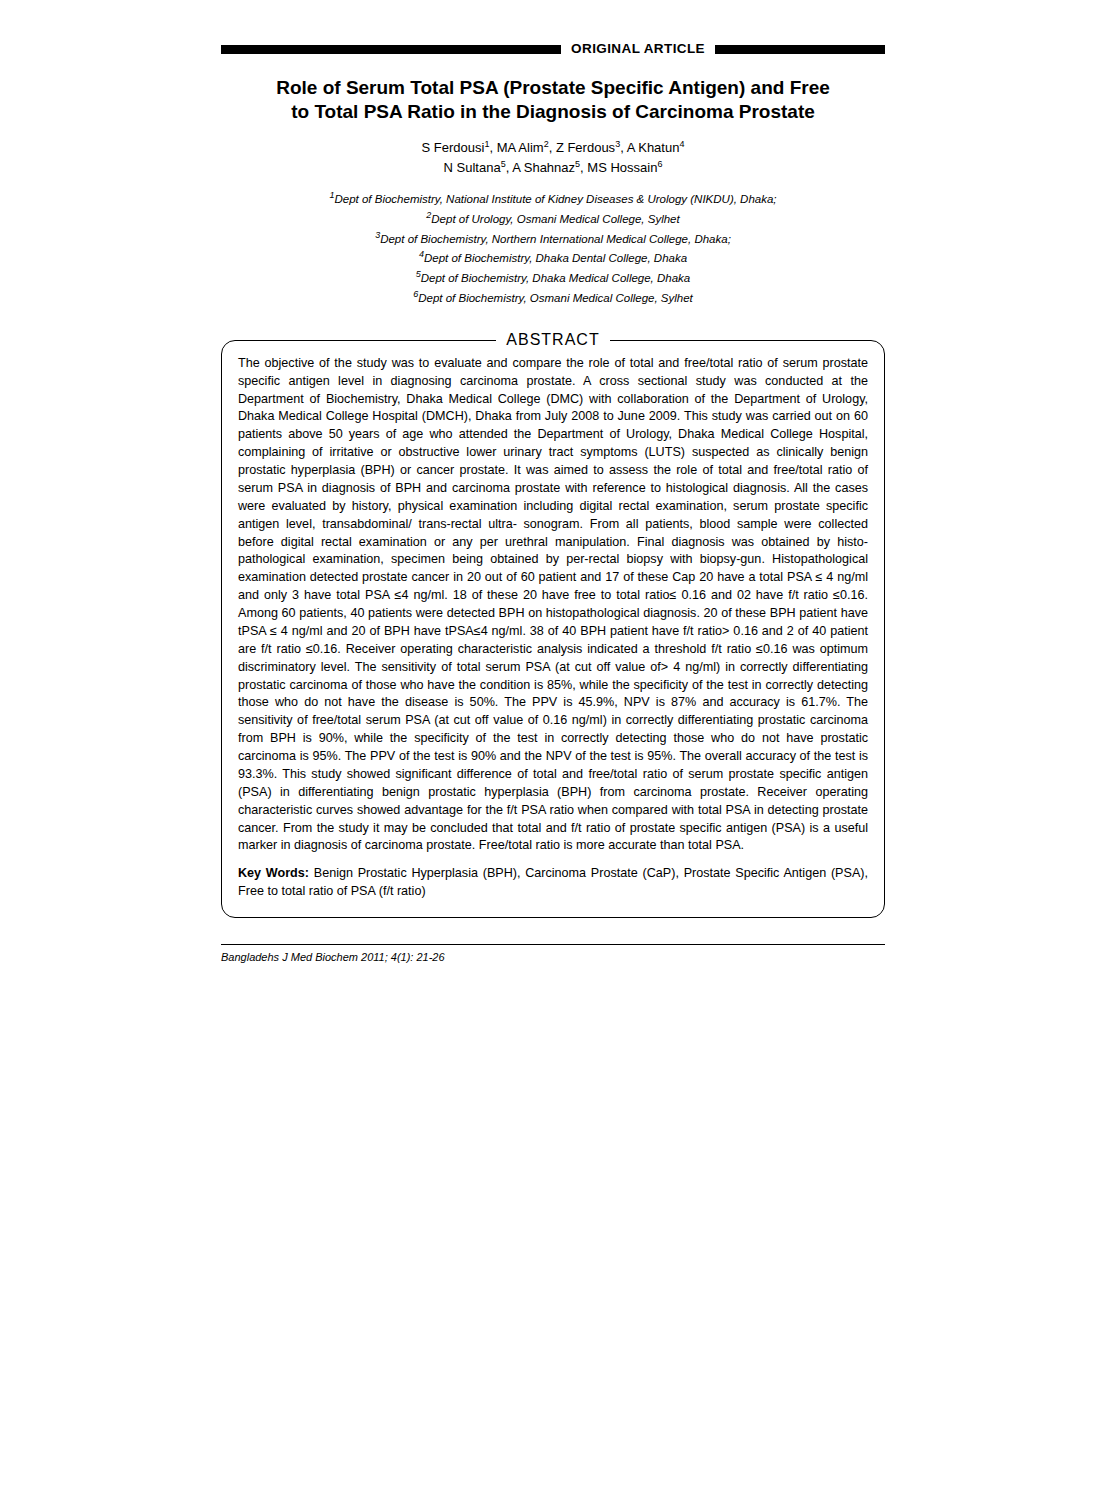ORIGINAL ARTICLE
Role of Serum Total PSA (Prostate Specific Antigen) and Free
to Total PSA Ratio in the Diagnosis of Carcinoma Prostate
S Ferdousi1, MA Alim2, Z Ferdous3, A Khatun4
N Sultana5, A Shahnaz5, MS Hossain6
1Dept of Biochemistry, National Institute of Kidney Diseases & Urology (NIKDU), Dhaka;
2Dept of Urology, Osmani Medical College, Sylhet
3Dept of Biochemistry, Northern International Medical College, Dhaka;
4Dept of Biochemistry, Dhaka Dental College, Dhaka
5Dept of Biochemistry, Dhaka Medical College, Dhaka
6Dept of Biochemistry, Osmani Medical College, Sylhet
ABSTRACT
The objective of the study was to evaluate and compare the role of total and free/total ratio of serum prostate specific antigen level in diagnosing carcinoma prostate. A cross sectional study was conducted at the Department of Biochemistry, Dhaka Medical College (DMC) with collaboration of the Department of Urology, Dhaka Medical College Hospital (DMCH), Dhaka from July 2008 to June 2009. This study was carried out on 60 patients above 50 years of age who attended the Department of Urology, Dhaka Medical College Hospital, complaining of irritative or obstructive lower urinary tract symptoms (LUTS) suspected as clinically benign prostatic hyperplasia (BPH) or cancer prostate. It was aimed to assess the role of total and free/total ratio of serum PSA in diagnosis of BPH and carcinoma prostate with reference to histological diagnosis. All the cases were evaluated by history, physical examination including digital rectal examination, serum prostate specific antigen level, transabdominal/ trans-rectal ultra- sonogram. From all patients, blood sample were collected before digital rectal examination or any per urethral manipulation. Final diagnosis was obtained by histo-pathological examination, specimen being obtained by per-rectal biopsy with biopsy-gun. Histopathological examination detected prostate cancer in 20 out of 60 patient and 17 of these Cap 20 have a total PSA ≤ 4 ng/ml and only 3 have total PSA ≤4 ng/ml. 18 of these 20 have free to total ratio≤ 0.16 and 02 have f/t ratio ≤0.16. Among 60 patients, 40 patients were detected BPH on histopathological diagnosis. 20 of these BPH patient have tPSA ≤ 4 ng/ml and 20 of BPH have tPSA≤4 ng/ml. 38 of 40 BPH patient have f/t ratio> 0.16 and 2 of 40 patient are f/t ratio ≤0.16. Receiver operating characteristic analysis indicated a threshold f/t ratio ≤0.16 was optimum discriminatory level. The sensitivity of total serum PSA (at cut off value of> 4 ng/ml) in correctly differentiating prostatic carcinoma of those who have the condition is 85%, while the specificity of the test in correctly detecting those who do not have the disease is 50%. The PPV is 45.9%, NPV is 87% and accuracy is 61.7%. The sensitivity of free/total serum PSA (at cut off value of 0.16 ng/ml) in correctly differentiating prostatic carcinoma from BPH is 90%, while the specificity of the test in correctly detecting those who do not have prostatic carcinoma is 95%. The PPV of the test is 90% and the NPV of the test is 95%. The overall accuracy of the test is 93.3%. This study showed significant difference of total and free/total ratio of serum prostate specific antigen (PSA) in differentiating benign prostatic hyperplasia (BPH) from carcinoma prostate. Receiver operating characteristic curves showed advantage for the f/t PSA ratio when compared with total PSA in detecting prostate cancer. From the study it may be concluded that total and f/t ratio of prostate specific antigen (PSA) is a useful marker in diagnosis of carcinoma prostate. Free/total ratio is more accurate than total PSA.
Key Words: Benign Prostatic Hyperplasia (BPH), Carcinoma Prostate (CaP), Prostate Specific Antigen (PSA), Free to total ratio of PSA (f/t ratio)
Bangladehs J Med Biochem 2011; 4(1): 21-26